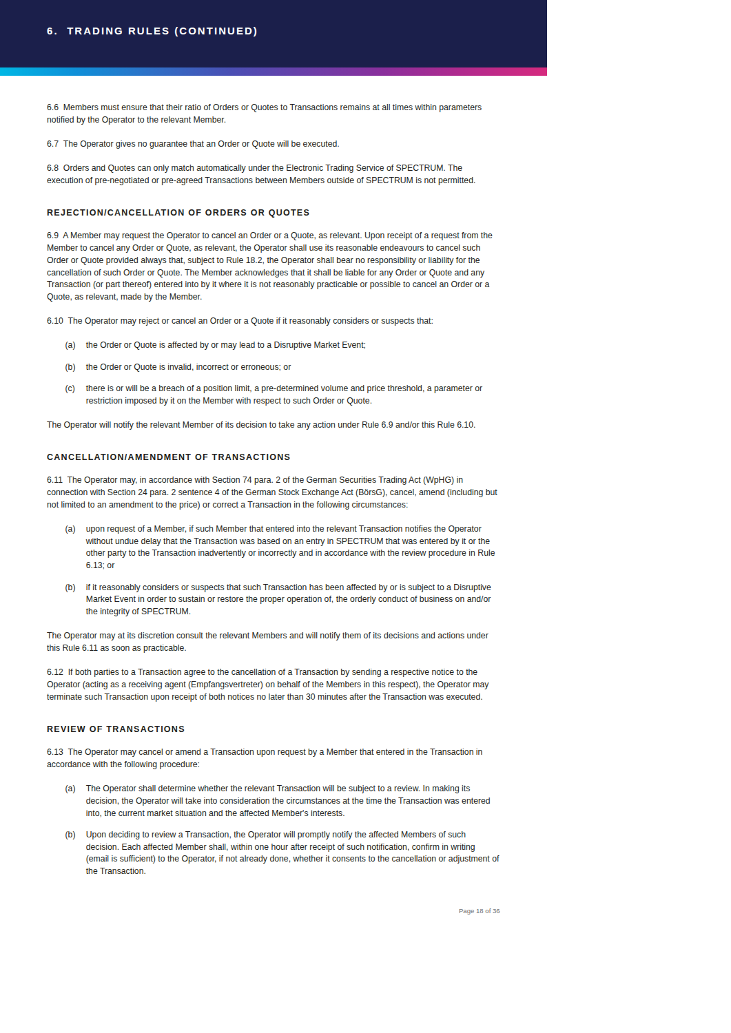6. Trading Rules (Continued)
6.6 Members must ensure that their ratio of Orders or Quotes to Transactions remains at all times within parameters notified by the Operator to the relevant Member.
6.7 The Operator gives no guarantee that an Order or Quote will be executed.
6.8 Orders and Quotes can only match automatically under the Electronic Trading Service of SPECTRUM. The execution of pre-negotiated or pre-agreed Transactions between Members outside of SPECTRUM is not permitted.
Rejection/Cancellation of Orders or Quotes
6.9 A Member may request the Operator to cancel an Order or a Quote, as relevant. Upon receipt of a request from the Member to cancel any Order or Quote, as relevant, the Operator shall use its reasonable endeavours to cancel such Order or Quote provided always that, subject to Rule 18.2, the Operator shall bear no responsibility or liability for the cancellation of such Order or Quote. The Member acknowledges that it shall be liable for any Order or Quote and any Transaction (or part thereof) entered into by it where it is not reasonably practicable or possible to cancel an Order or a Quote, as relevant, made by the Member.
6.10 The Operator may reject or cancel an Order or a Quote if it reasonably considers or suspects that:
(a) the Order or Quote is affected by or may lead to a Disruptive Market Event;
(b) the Order or Quote is invalid, incorrect or erroneous; or
(c) there is or will be a breach of a position limit, a pre-determined volume and price threshold, a parameter or restriction imposed by it on the Member with respect to such Order or Quote.
The Operator will notify the relevant Member of its decision to take any action under Rule 6.9 and/or this Rule 6.10.
Cancellation/Amendment of Transactions
6.11 The Operator may, in accordance with Section 74 para. 2 of the German Securities Trading Act (WpHG) in connection with Section 24 para. 2 sentence 4 of the German Stock Exchange Act (BörsG), cancel, amend (including but not limited to an amendment to the price) or correct a Transaction in the following circumstances:
(a) upon request of a Member, if such Member that entered into the relevant Transaction notifies the Operator without undue delay that the Transaction was based on an entry in SPECTRUM that was entered by it or the other party to the Transaction inadvertently or incorrectly and in accordance with the review procedure in Rule 6.13; or
(b) if it reasonably considers or suspects that such Transaction has been affected by or is subject to a Disruptive Market Event in order to sustain or restore the proper operation of, the orderly conduct of business on and/or the integrity of SPECTRUM.
The Operator may at its discretion consult the relevant Members and will notify them of its decisions and actions under this Rule 6.11 as soon as practicable.
6.12 If both parties to a Transaction agree to the cancellation of a Transaction by sending a respective notice to the Operator (acting as a receiving agent (Empfangsvertreter) on behalf of the Members in this respect), the Operator may terminate such Transaction upon receipt of both notices no later than 30 minutes after the Transaction was executed.
Review of Transactions
6.13 The Operator may cancel or amend a Transaction upon request by a Member that entered in the Transaction in accordance with the following procedure:
(a) The Operator shall determine whether the relevant Transaction will be subject to a review. In making its decision, the Operator will take into consideration the circumstances at the time the Transaction was entered into, the current market situation and the affected Member's interests.
(b) Upon deciding to review a Transaction, the Operator will promptly notify the affected Members of such decision. Each affected Member shall, within one hour after receipt of such notification, confirm in writing (email is sufficient) to the Operator, if not already done, whether it consents to the cancellation or adjustment of the Transaction.
Page 18 of 36